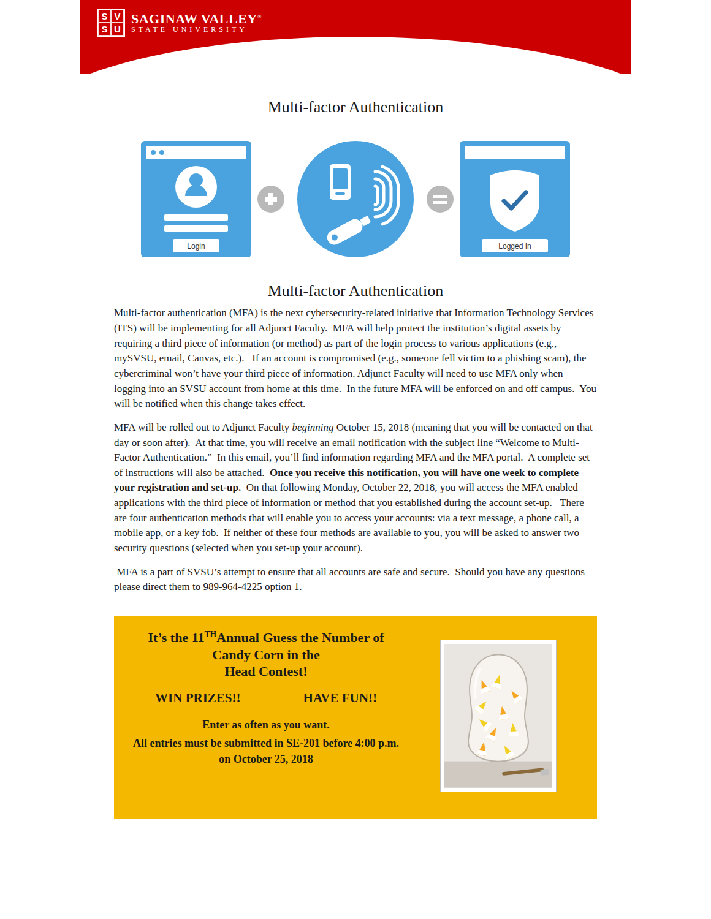SVSU
Saginaw Valley® State University
Multi-factor Authentication
Login plus second factor equals Logged In Login Logged In
Multi-factor Authentication
Multi-factor authentication (MFA) is the next cybersecurity-related initiative that Information Technology Services (ITS) will be implementing for all Adjunct Faculty. MFA will help protect the institution’s digital assets by requiring a third piece of information (or method) as part of the login process to various applications (e.g., mySVSU, email, Canvas, etc.). If an account is compromised (e.g., someone fell victim to a phishing scam), the cybercriminal won’t have your third piece of information. Adjunct Faculty will need to use MFA only when logging into an SVSU account from home at this time. In the future MFA will be enforced on and off campus. You will be notified when this change takes effect.
MFA will be rolled out to Adjunct Faculty beginning October 15, 2018 (meaning that you will be contacted on that day or soon after). At that time, you will receive an email notification with the subject line “Welcome to Multi-Factor Authentication.” In this email, you’ll find information regarding MFA and the MFA portal. A complete set of instructions will also be attached. Once you receive this notification, you will have one week to complete your registration and set-up. On that following Monday, October 22, 2018, you will access the MFA enabled applications with the third piece of information or method that you established during the account set-up. There are four authentication methods that will enable you to access your accounts: via a text message, a phone call, a mobile app, or a key fob. If neither of these four methods are available to you, you will be asked to answer two security questions (selected when you set-up your account).
MFA is a part of SVSU’s attempt to ensure that all accounts are safe and secure. Should you have any questions please direct them to 989-964-4225 option 1.
It’s the 11THAnnual Guess the Number of Candy Corn in the
Head Contest!
WIN PRIZES!! HAVE FUN!!
Enter as often as you want.
All entries must be submitted in SE-201 before 4:00 p.m. on October 25, 2018
Glass head filled with candy corn